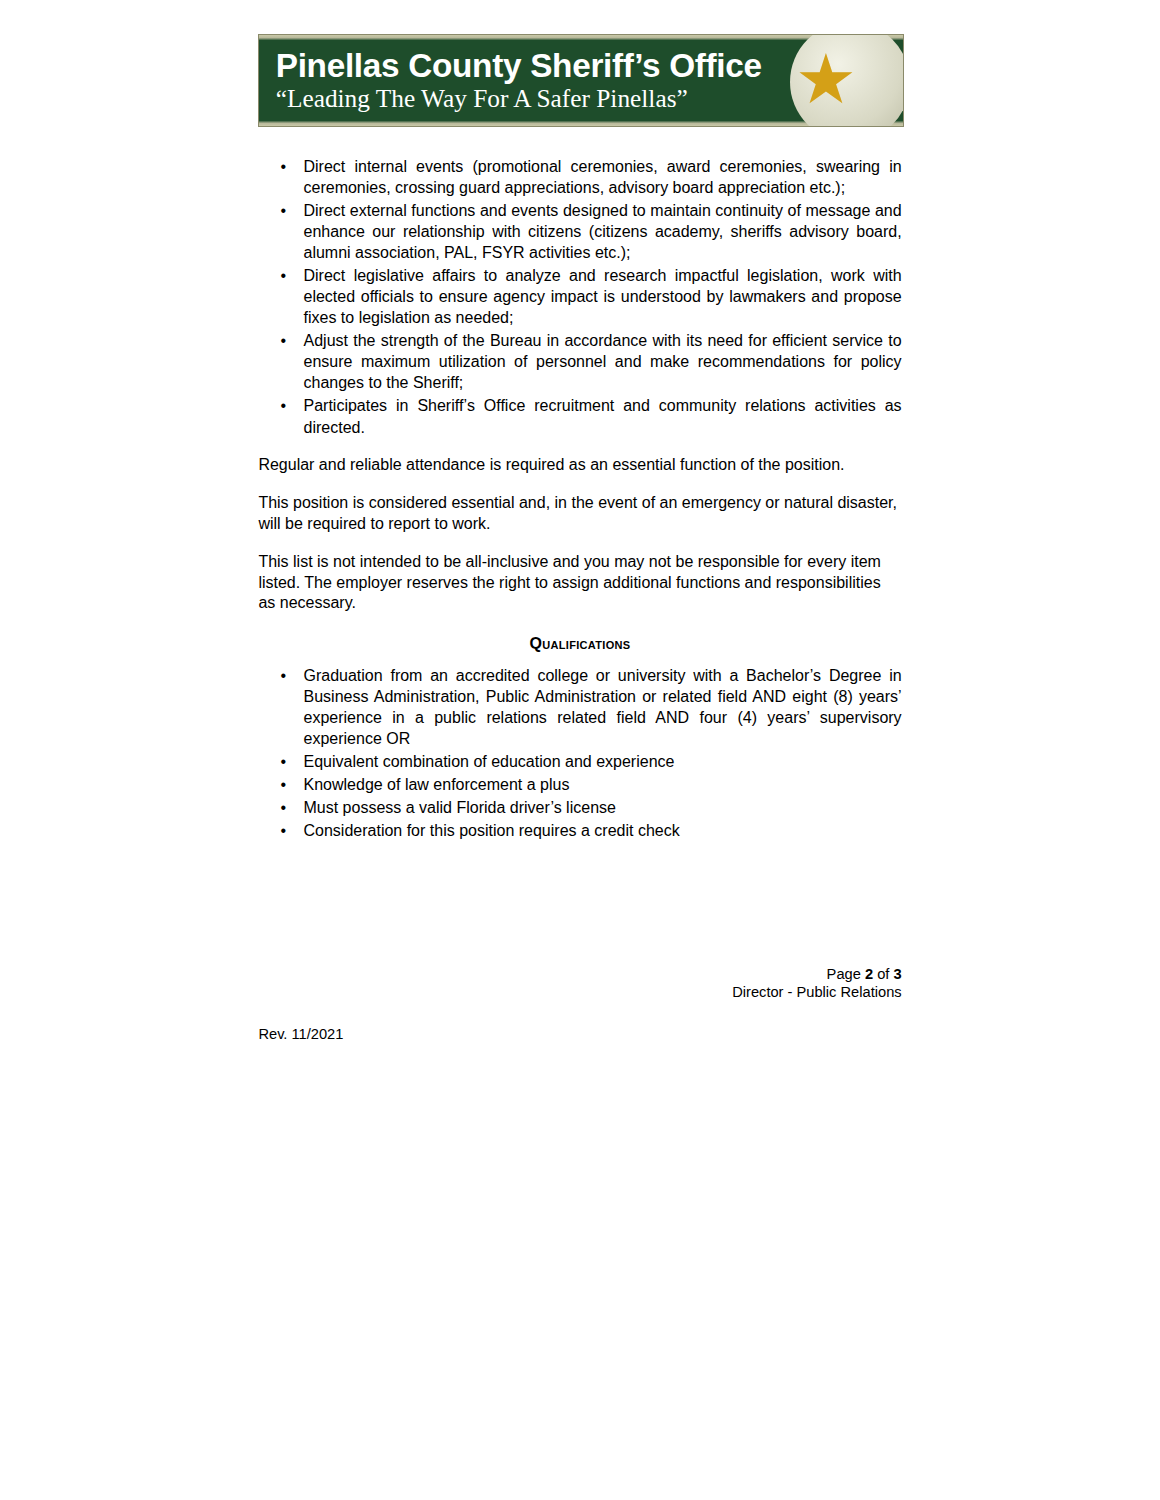Pinellas County Sheriff’s Office
“Leading The Way For A Safer Pinellas”
★
Direct internal events (promotional ceremonies, award ceremonies, swearing in ceremonies, crossing guard appreciations, advisory board appreciation etc.);
Direct external functions and events designed to maintain continuity of message and enhance our relationship with citizens (citizens academy, sheriffs advisory board, alumni association, PAL, FSYR activities etc.);
Direct legislative affairs to analyze and research impactful legislation, work with elected officials to ensure agency impact is understood by lawmakers and propose fixes to legislation as needed;
Adjust the strength of the Bureau in accordance with its need for efficient service to ensure maximum utilization of personnel and make recommendations for policy changes to the Sheriff;
Participates in Sheriff’s Office recruitment and community relations activities as directed.
Regular and reliable attendance is required as an essential function of the position.
This position is considered essential and, in the event of an emergency or natural disaster, will be required to report to work.
This list is not intended to be all-inclusive and you may not be responsible for every item listed. The employer reserves the right to assign additional functions and responsibilities as necessary.
Qualifications
Graduation from an accredited college or university with a Bachelor’s Degree in Business Administration, Public Administration or related field AND eight (8) years’ experience in a public relations related field AND four (4) years’ supervisory experience OR
Equivalent combination of education and experience
Knowledge of law enforcement a plus
Must possess a valid Florida driver’s license
Consideration for this position requires a credit check
Page 2 of 3
Director - Public Relations
Rev. 11/2021